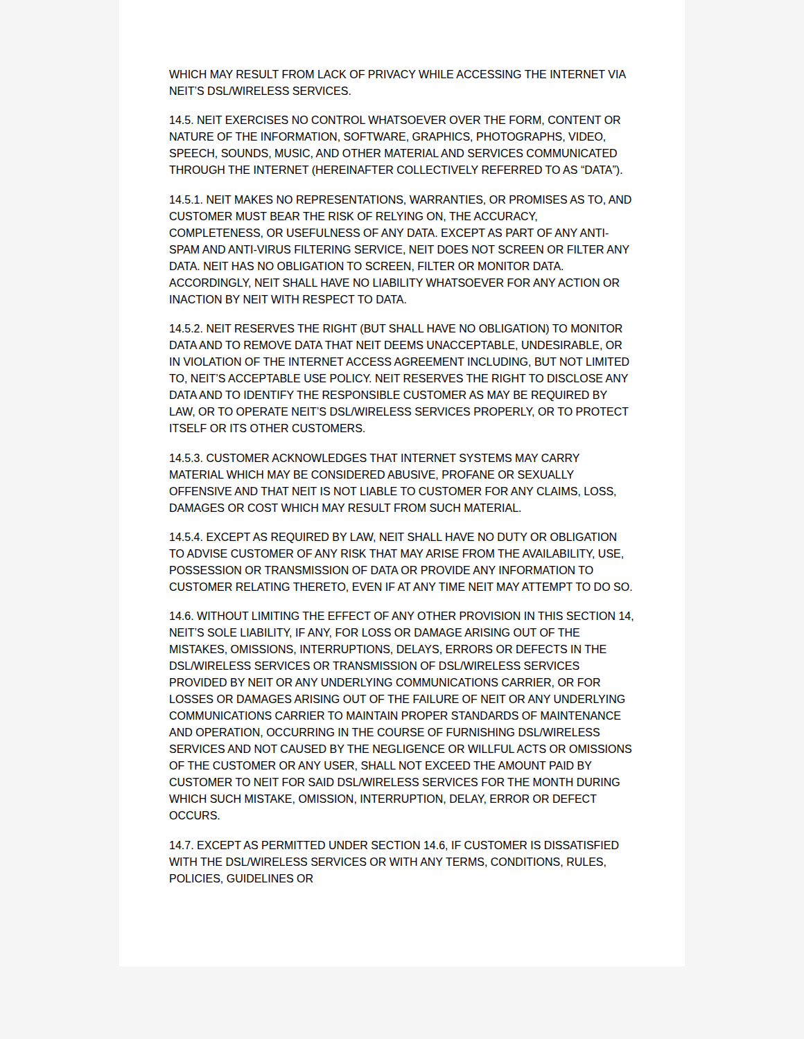WHICH MAY RESULT FROM LACK OF PRIVACY WHILE ACCESSING THE INTERNET VIA NEIT’S DSL/WIRELESS SERVICES.
14.5. NEIT EXERCISES NO CONTROL WHATSOEVER OVER THE FORM, CONTENT OR NATURE OF THE INFORMATION, SOFTWARE, GRAPHICS, PHOTOGRAPHS, VIDEO, SPEECH, SOUNDS, MUSIC, AND OTHER MATERIAL AND SERVICES COMMUNICATED THROUGH THE INTERNET (HEREINAFTER COLLECTIVELY REFERRED TO AS “DATA”).
14.5.1. NEIT MAKES NO REPRESENTATIONS, WARRANTIES, OR PROMISES AS TO, AND CUSTOMER MUST BEAR THE RISK OF RELYING ON, THE ACCURACY, COMPLETENESS, OR USEFULNESS OF ANY DATA. EXCEPT AS PART OF ANY ANTI-SPAM AND ANTI-VIRUS FILTERING SERVICE, NEIT DOES NOT SCREEN OR FILTER ANY DATA. NEIT HAS NO OBLIGATION TO SCREEN, FILTER OR MONITOR DATA. ACCORDINGLY, NEIT SHALL HAVE NO LIABILITY WHATSOEVER FOR ANY ACTION OR INACTION BY NEIT WITH RESPECT TO DATA.
14.5.2. NEIT RESERVES THE RIGHT (BUT SHALL HAVE NO OBLIGATION) TO MONITOR DATA AND TO REMOVE DATA THAT NEIT DEEMS UNACCEPTABLE, UNDESIRABLE, OR IN VIOLATION OF THE INTERNET ACCESS AGREEMENT INCLUDING, BUT NOT LIMITED TO, NEIT’S ACCEPTABLE USE POLICY. NEIT RESERVES THE RIGHT TO DISCLOSE ANY DATA AND TO IDENTIFY THE RESPONSIBLE CUSTOMER AS MAY BE REQUIRED BY LAW, OR TO OPERATE NEIT’S DSL/WIRELESS SERVICES PROPERLY, OR TO PROTECT ITSELF OR ITS OTHER CUSTOMERS.
14.5.3. CUSTOMER ACKNOWLEDGES THAT INTERNET SYSTEMS MAY CARRY MATERIAL WHICH MAY BE CONSIDERED ABUSIVE, PROFANE OR SEXUALLY OFFENSIVE AND THAT NEIT IS NOT LIABLE TO CUSTOMER FOR ANY CLAIMS, LOSS, DAMAGES OR COST WHICH MAY RESULT FROM SUCH MATERIAL.
14.5.4. EXCEPT AS REQUIRED BY LAW, NEIT SHALL HAVE NO DUTY OR OBLIGATION TO ADVISE CUSTOMER OF ANY RISK THAT MAY ARISE FROM THE AVAILABILITY, USE, POSSESSION OR TRANSMISSION OF DATA OR PROVIDE ANY INFORMATION TO CUSTOMER RELATING THERETO, EVEN IF AT ANY TIME NEIT MAY ATTEMPT TO DO SO.
14.6. WITHOUT LIMITING THE EFFECT OF ANY OTHER PROVISION IN THIS SECTION 14, NEIT’S SOLE LIABILITY, IF ANY, FOR LOSS OR DAMAGE ARISING OUT OF THE MISTAKES, OMISSIONS, INTERRUPTIONS, DELAYS, ERRORS OR DEFECTS IN THE DSL/WIRELESS SERVICES OR TRANSMISSION OF DSL/WIRELESS SERVICES PROVIDED BY NEIT OR ANY UNDERLYING COMMUNICATIONS CARRIER, OR FOR LOSSES OR DAMAGES ARISING OUT OF THE FAILURE OF NEIT OR ANY UNDERLYING COMMUNICATIONS CARRIER TO MAINTAIN PROPER STANDARDS OF MAINTENANCE AND OPERATION, OCCURRING IN THE COURSE OF FURNISHING DSL/WIRELESS SERVICES AND NOT CAUSED BY THE NEGLIGENCE OR WILLFUL ACTS OR OMISSIONS OF THE CUSTOMER OR ANY USER, SHALL NOT EXCEED THE AMOUNT PAID BY CUSTOMER TO NEIT FOR SAID DSL/WIRELESS SERVICES FOR THE MONTH DURING WHICH SUCH MISTAKE, OMISSION, INTERRUPTION, DELAY, ERROR OR DEFECT OCCURS.
14.7. EXCEPT AS PERMITTED UNDER SECTION 14.6, IF CUSTOMER IS DISSATISFIED WITH THE DSL/WIRELESS SERVICES OR WITH ANY TERMS, CONDITIONS, RULES, POLICIES, GUIDELINES OR